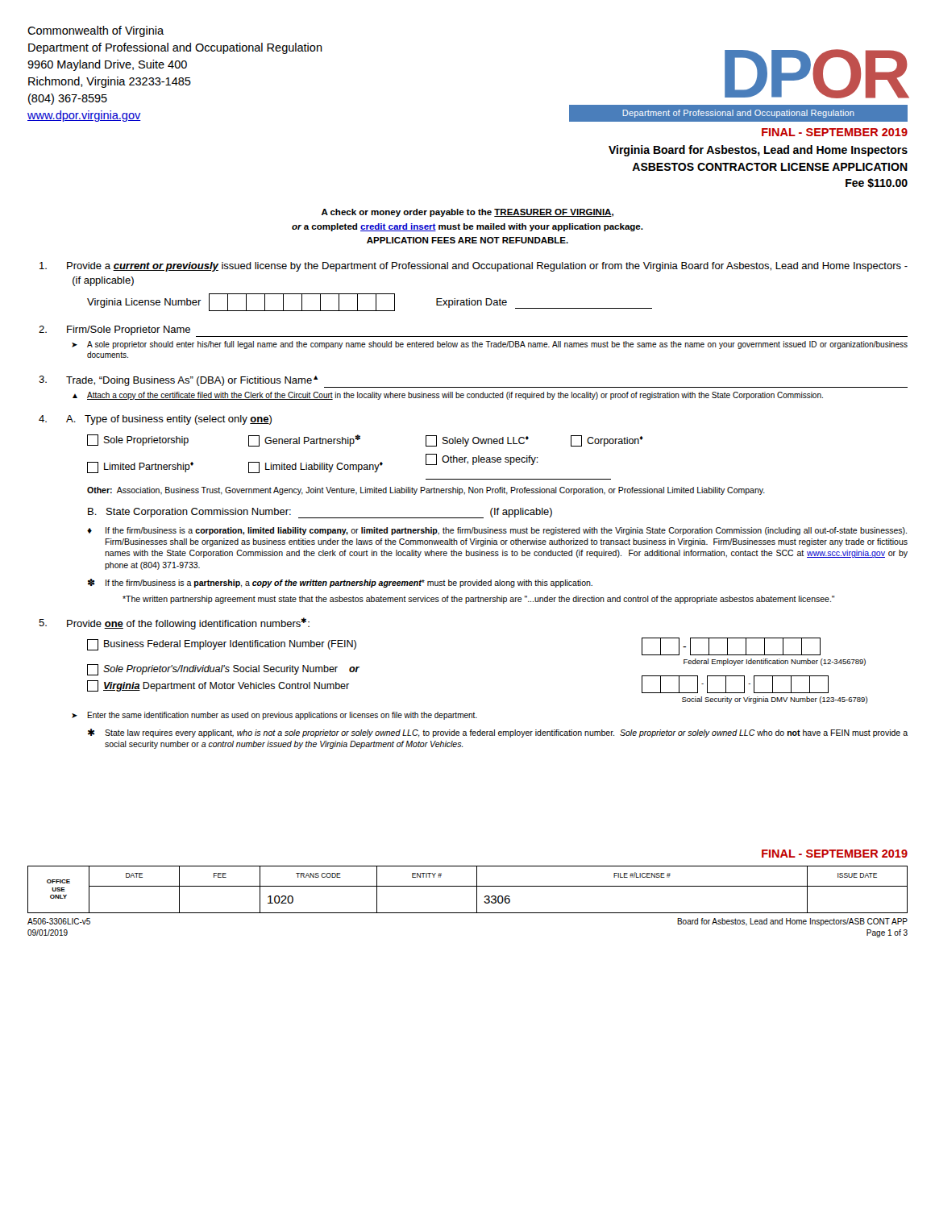Commonwealth of Virginia
Department of Professional and Occupational Regulation
9960 Mayland Drive, Suite 400
Richmond, Virginia 23233-1485
(804) 367-8595
www.dpor.virginia.gov
DPOR
Department of Professional and Occupational Regulation
FINAL - SEPTEMBER 2019
Virginia Board for Asbestos, Lead and Home Inspectors
ASBESTOS CONTRACTOR LICENSE APPLICATION
Fee $110.00
A check or money order payable to the TREASURER OF VIRGINIA,
or a completed credit card insert must be mailed with your application package.
APPLICATION FEES ARE NOT REFUNDABLE.
Provide a current or previously issued license by the Department of Professional and Occupational Regulation or from the Virginia Board for Asbestos, Lead and Home Inspectors - (if applicable)
Virginia License Number Expiration Date
Firm/Sole Proprietor Name
➤ A sole proprietor should enter his/her full legal name and the company name should be entered below as the Trade/DBA name. All names must be the same as the name on your government issued ID or organization/business documents.
Trade, “Doing Business As” (DBA) or Fictitious Name▲
▲ Attach a copy of the certificate filed with the Clerk of the Circuit Court in the locality where business will be conducted (if required by the locality) or proof of registration with the State Corporation Commission.
A. Type of business entity (select only one)
Sole Proprietorship
General Partnership✽
Solely Owned LLC♦
Corporation♦
Limited Partnership♦
Limited Liability Company♦
Other, please specify:
Other: Association, Business Trust, Government Agency, Joint Venture, Limited Liability Partnership, Non Profit, Professional Corporation, or Professional Limited Liability Company.
B. State Corporation Commission Number: (If applicable)
♦ If the firm/business is a corporation, limited liability company, or limited partnership, the firm/business must be registered with the Virginia State Corporation Commission (including all out-of-state businesses). Firm/Businesses shall be organized as business entities under the laws of the Commonwealth of Virginia or otherwise authorized to transact business in Virginia. Firm/Businesses must register any trade or fictitious names with the State Corporation Commission and the clerk of court in the locality where the business is to be conducted (if required). For additional information, contact the SCC at www.scc.virginia.gov or by phone at (804) 371-9733.
✽ If the firm/business is a partnership, a copy of the written partnership agreement* must be provided along with this application.
*The written partnership agreement must state that the asbestos abatement services of the partnership are "...under the direction and control of the appropriate asbestos abatement licensee."
Provide one of the following identification numbers✱:
Business Federal Employer Identification Number (FEIN)
Sole Proprietor's/Individual's Social Security Number or
Virginia Department of Motor Vehicles Control Number
-
Federal Employer Identification Number (12-3456789)
- -
Social Security or Virginia DMV Number (123-45-6789)
➤ Enter the same identification number as used on previous applications or licenses on file with the department.
✱ State law requires every applicant, who is not a sole proprietor or solely owned LLC, to provide a federal employer identification number. Sole proprietor or solely owned LLC who do not have a FEIN must provide a social security number or a control number issued by the Virginia Department of Motor Vehicles.
FINAL - SEPTEMBER 2019
| OFFICE USE ONLY | DATE | FEE | TRANS CODE | ENTITY # | FILE #/LICENSE # | ISSUE DATE |
| | | 1020 | | 3306 | |
A506-3306LIC-v5
09/01/2019
Board for Asbestos, Lead and Home Inspectors/ASB CONT APP
Page 1 of 3